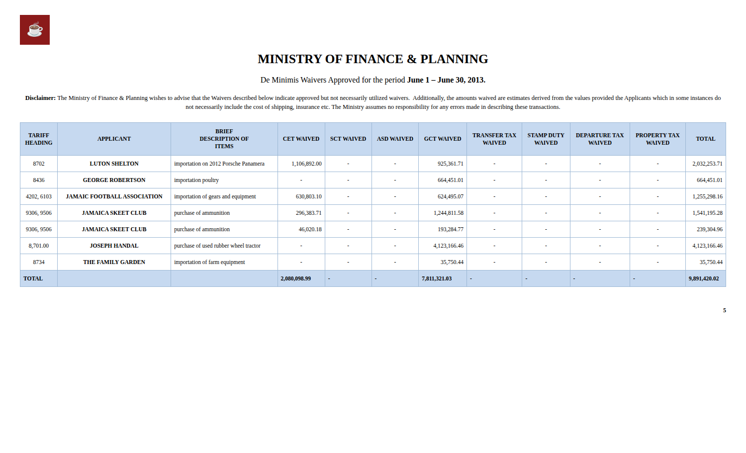MINISTRY OF FINANCE & PLANNING
De Minimis Waivers Approved for the period June 1 – June 30, 2013.
Disclaimer: The Ministry of Finance & Planning wishes to advise that the Waivers described below indicate approved but not necessarily utilized waivers. Additionally, the amounts waived are estimates derived from the values provided the Applicants which in some instances do not necessarily include the cost of shipping, insurance etc. The Ministry assumes no responsibility for any errors made in describing these transactions.
| TARIFF HEADING | APPLICANT | BRIEF DESCRIPTION OF ITEMS | CET WAIVED | SCT WAIVED | ASD WAIVED | GCT WAIVED | TRANSFER TAX WAIVED | STAMP DUTY WAIVED | DEPARTURE TAX WAIVED | PROPERTY TAX WAIVED | TOTAL |
| --- | --- | --- | --- | --- | --- | --- | --- | --- | --- | --- | --- |
| 8702 | LUTON SHELTON | importation on 2012 Porsche Panamera | 1,106,892.00 | - | - | 925,361.71 | - | - | - | - | 2,032,253.71 |
| 8436 | GEORGE ROBERTSON | importation poultry | - | - | - | 664,451.01 | - | - | - | - | 664,451.01 |
| 4202, 6103 | JAMAIC FOOTBALL ASSOCIATION | importation of gears and equipment | 630,803.10 | - | - | 624,495.07 | - | - | - | - | 1,255,298.16 |
| 9306, 9506 | JAMAICA SKEET CLUB | purchase of ammunition | 296,383.71 | - | - | 1,244,811.58 | - | - | - | - | 1,541,195.28 |
| 9306, 9506 | JAMAICA SKEET CLUB | purchase of ammunition | 46,020.18 | - | - | 193,284.77 | - | - | - | - | 239,304.96 |
| 8,701.00 | JOSEPH HANDAL | purchase of used rubber wheel tractor | - | - | - | 4,123,166.46 | - | - | - | - | 4,123,166.46 |
| 8734 | THE FAMILY GARDEN | importation of farm equipment | - | - | - | 35,750.44 | - | - | - | - | 35,750.44 |
| TOTAL | | | 2,080,098.99 | - | - | 7,811,321.03 | - | - | - | - | 9,891,420.02 |
5